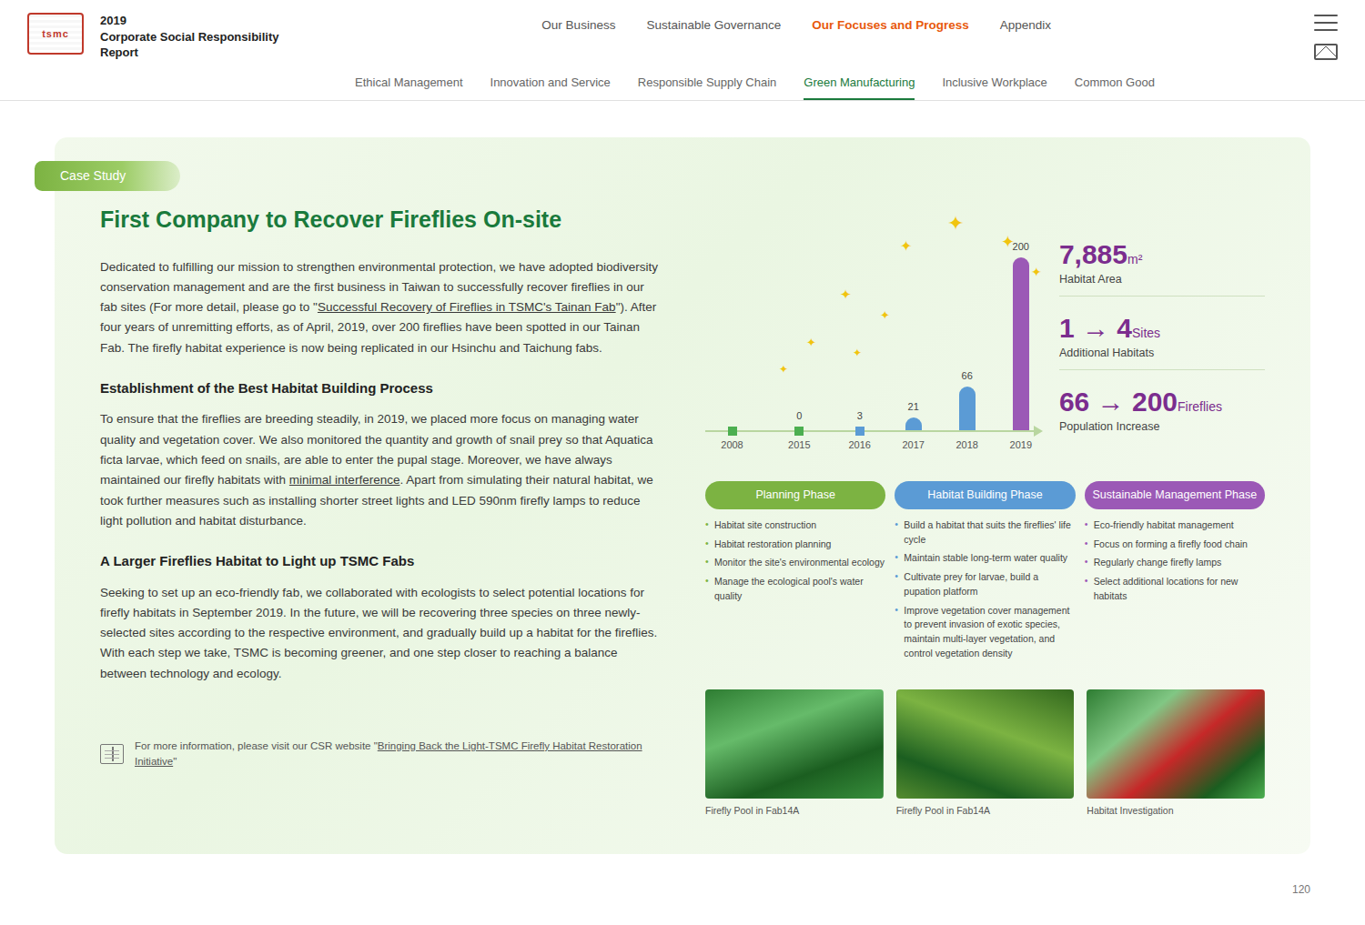tsmc
2019 Corporate Social Responsibility
Report
Our Business Sustainable Governance Our Focuses and Progress Appendix
Ethical Management Innovation and Service Responsible Supply Chain Green Manufacturing Inclusive Workplace Common Good
Case Study
First Company to Recover Fireflies On-site
Dedicated to fulfilling our mission to strengthen environmental protection, we have adopted biodiversity conservation management and are the first business in Taiwan to successfully recover fireflies in our fab sites (For more detail, please go to "Successful Recovery of Fireflies in TSMC's Tainan Fab"). After four years of unremitting efforts, as of April, 2019, over 200 fireflies have been spotted in our Tainan Fab. The firefly habitat experience is now being replicated in our Hsinchu and Taichung fabs.
Establishment of the Best Habitat Building Process
To ensure that the fireflies are breeding steadily, in 2019, we placed more focus on managing water quality and vegetation cover. We also monitored the quantity and growth of snail prey so that Aquatica ficta larvae, which feed on snails, are able to enter the pupal stage. Moreover, we have always maintained our firefly habitats with minimal interference. Apart from simulating their natural habitat, we took further measures such as installing shorter street lights and LED 590nm firefly lamps to reduce light pollution and habitat disturbance.
A Larger Fireflies Habitat to Light up TSMC Fabs
Seeking to set up an eco-friendly fab, we collaborated with ecologists to select potential locations for firefly habitats in September 2019. In the future, we will be recovering three species on three newly-selected sites according to the respective environment, and gradually build up a habitat for the fireflies. With each step we take, TSMC is becoming greener, and one step closer to reaching a balance between technology and ecology.
For more information, please visit our CSR website "Bringing Back the Light-TSMC Firefly Habitat Restoration Initiative"
2008
2015
0
2016
3
2017
21
2018
66
2019
200
7,885m²
Habitat Area
1 → 4Sites
Additional Habitats
66 → 200Fireflies
Population Increase
Planning Phase
Habitat site construction
Habitat restoration planning
Monitor the site's environmental ecology
Manage the ecological pool's water quality
Habitat Building Phase
Build a habitat that suits the fireflies' life cycle
Maintain stable long-term water quality
Cultivate prey for larvae, build a pupation platform
Improve vegetation cover management to prevent invasion of exotic species, maintain multi-layer vegetation, and control vegetation density
Sustainable Management Phase
Eco-friendly habitat management
Focus on forming a firefly food chain
Regularly change firefly lamps
Select additional locations for new habitats
Firefly Pool in Fab14A
Firefly Pool in Fab14A
Habitat Investigation
120